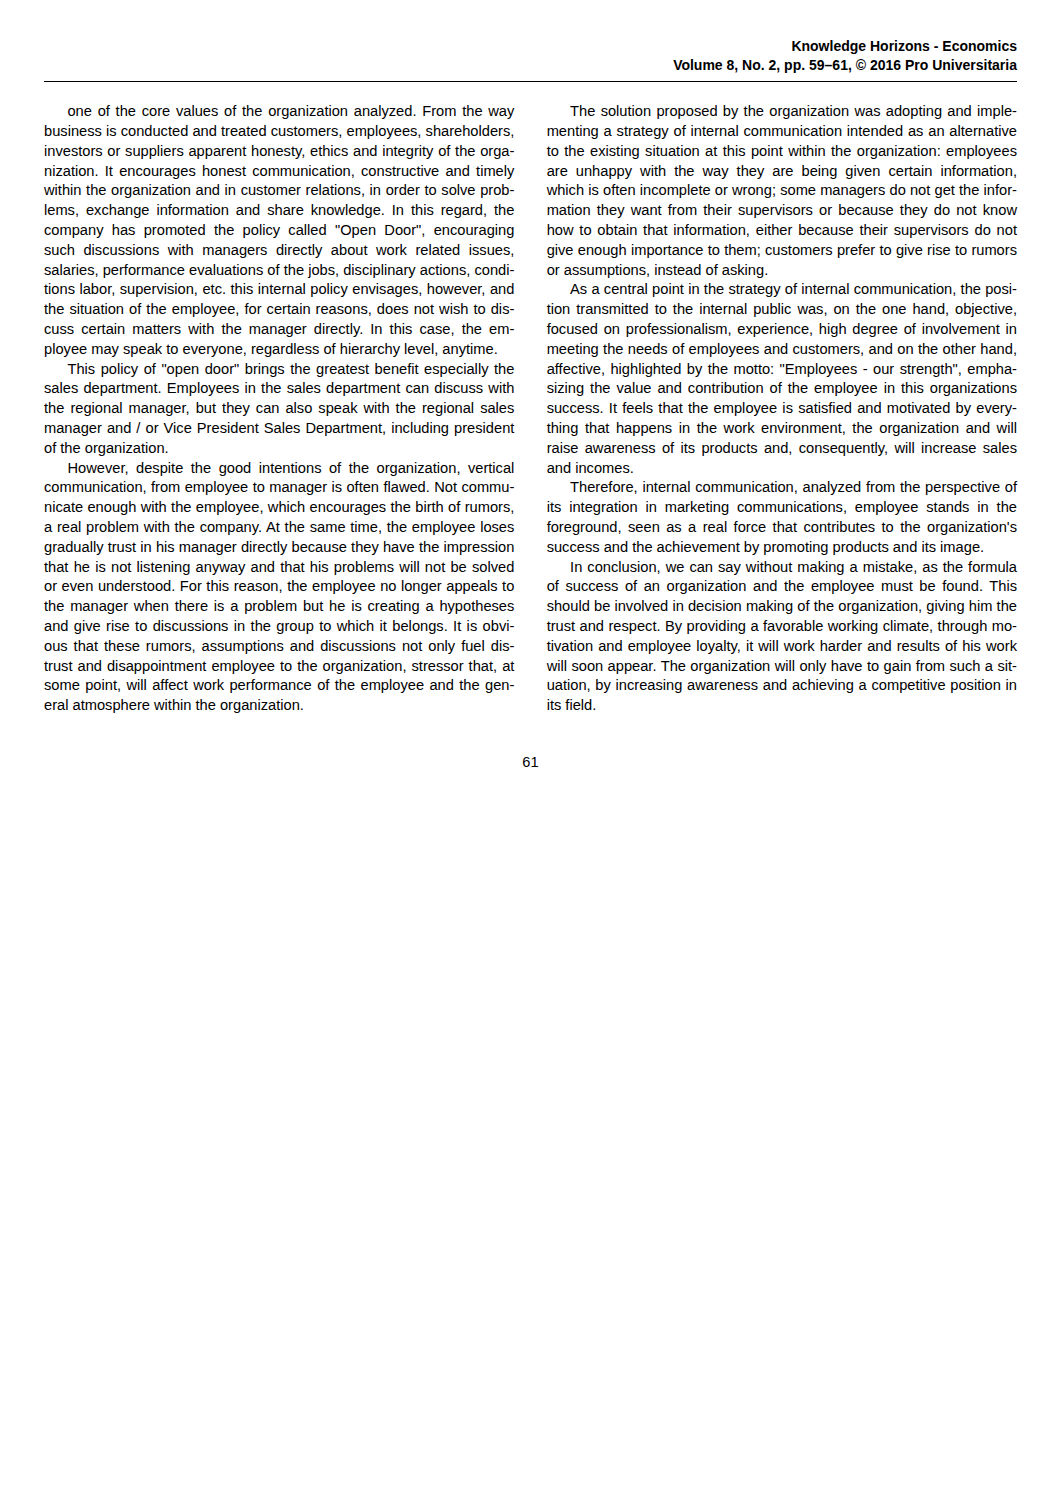Knowledge Horizons - Economics
Volume 8, No. 2, pp. 59–61, © 2016 Pro Universitaria
one of the core values of the organization analyzed. From the way business is conducted and treated customers, employees, shareholders, investors or suppliers apparent honesty, ethics and integrity of the organization. It encourages honest communication, constructive and timely within the organization and in customer relations, in order to solve problems, exchange information and share knowledge. In this regard, the company has promoted the policy called "Open Door", encouraging such discussions with managers directly about work related issues, salaries, performance evaluations of the jobs, disciplinary actions, conditions labor, supervision, etc. this internal policy envisages, however, and the situation of the employee, for certain reasons, does not wish to discuss certain matters with the manager directly. In this case, the employee may speak to everyone, regardless of hierarchy level, anytime.
This policy of "open door" brings the greatest benefit especially the sales department. Employees in the sales department can discuss with the regional manager, but they can also speak with the regional sales manager and / or Vice President Sales Department, including president of the organization.
However, despite the good intentions of the organization, vertical communication, from employee to manager is often flawed. Not communicate enough with the employee, which encourages the birth of rumors, a real problem with the company. At the same time, the employee loses gradually trust in his manager directly because they have the impression that he is not listening anyway and that his problems will not be solved or even understood. For this reason, the employee no longer appeals to the manager when there is a problem but he is creating a hypotheses and give rise to discussions in the group to which it belongs. It is obvious that these rumors, assumptions and discussions not only fuel distrust and disappointment employee to the organization, stressor that, at some point, will affect work performance of the employee and the general atmosphere within the organization.
The solution proposed by the organization was adopting and implementing a strategy of internal communication intended as an alternative to the existing situation at this point within the organization: employees are unhappy with the way they are being given certain information, which is often incomplete or wrong; some managers do not get the information they want from their supervisors or because they do not know how to obtain that information, either because their supervisors do not give enough importance to them; customers prefer to give rise to rumors or assumptions, instead of asking.
As a central point in the strategy of internal communication, the position transmitted to the internal public was, on the one hand, objective, focused on professionalism, experience, high degree of involvement in meeting the needs of employees and customers, and on the other hand, affective, highlighted by the motto: "Employees - our strength", emphasizing the value and contribution of the employee in this organizations success. It feels that the employee is satisfied and motivated by everything that happens in the work environment, the organization and will raise awareness of its products and, consequently, will increase sales and incomes.
Therefore, internal communication, analyzed from the perspective of its integration in marketing communications, employee stands in the foreground, seen as a real force that contributes to the organization's success and the achievement by promoting products and its image.
In conclusion, we can say without making a mistake, as the formula of success of an organization and the employee must be found. This should be involved in decision making of the organization, giving him the trust and respect. By providing a favorable working climate, through motivation and employee loyalty, it will work harder and results of his work will soon appear. The organization will only have to gain from such a situation, by increasing awareness and achieving a competitive position in its field.
61